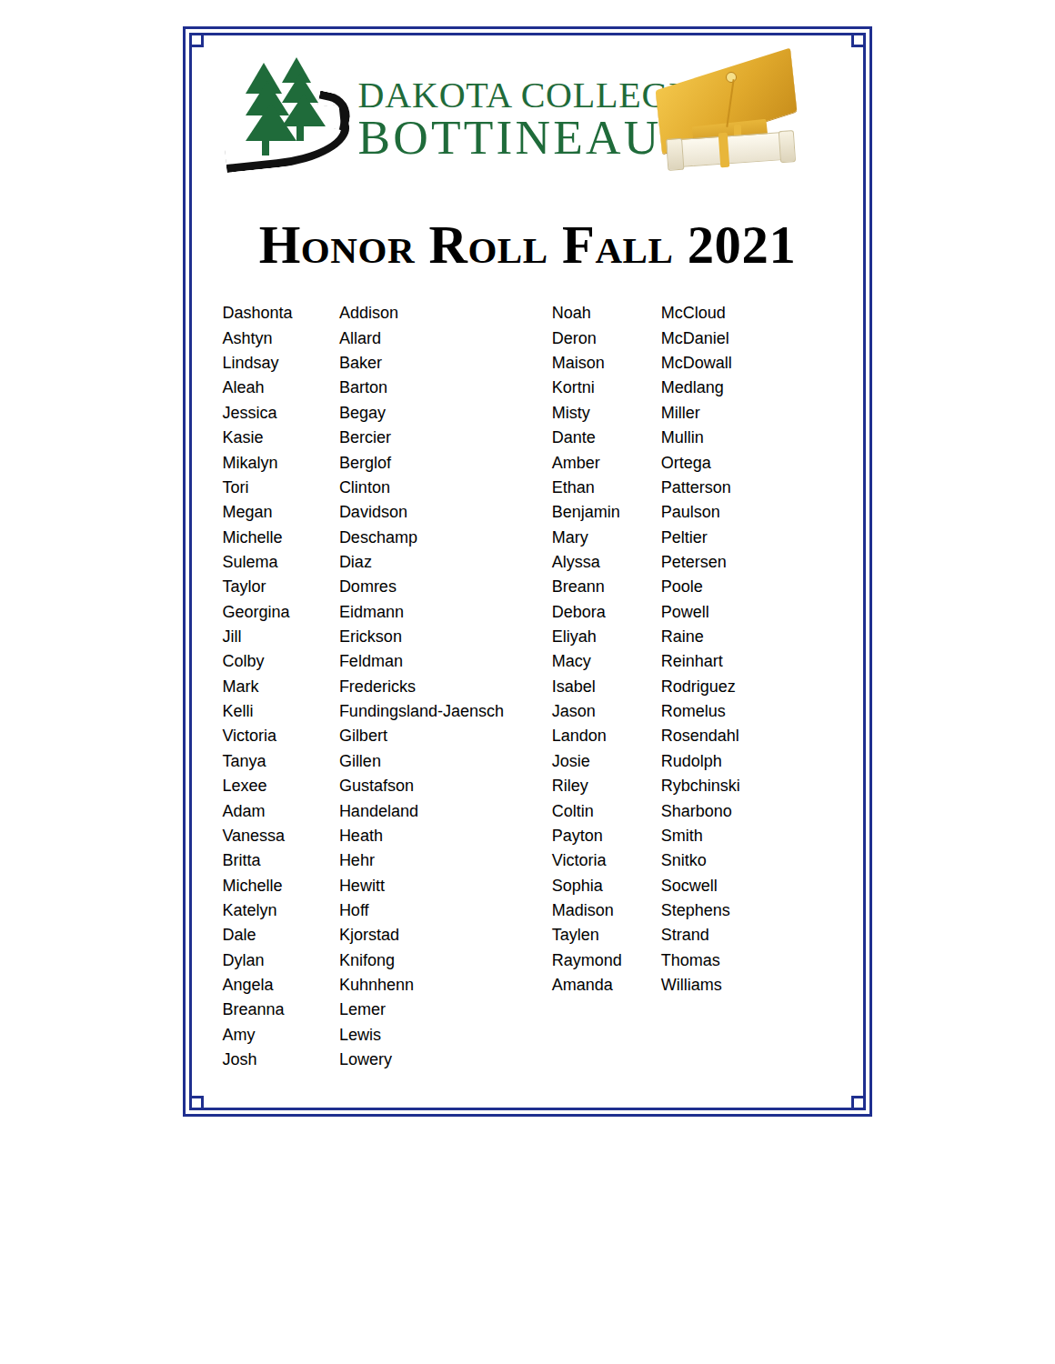Dakota College at
Bottineau
Honor Roll Fall 2021
| Dashonta | Addison |
| Ashtyn | Allard |
| Lindsay | Baker |
| Aleah | Barton |
| Jessica | Begay |
| Kasie | Bercier |
| Mikalyn | Berglof |
| Tori | Clinton |
| Megan | Davidson |
| Michelle | Deschamp |
| Sulema | Diaz |
| Taylor | Domres |
| Georgina | Eidmann |
| Jill | Erickson |
| Colby | Feldman |
| Mark | Fredericks |
| Kelli | Fundingsland-Jaensch |
| Victoria | Gilbert |
| Tanya | Gillen |
| Lexee | Gustafson |
| Adam | Handeland |
| Vanessa | Heath |
| Britta | Hehr |
| Michelle | Hewitt |
| Katelyn | Hoff |
| Dale | Kjorstad |
| Dylan | Knifong |
| Angela | Kuhnhenn |
| Breanna | Lemer |
| Amy | Lewis |
| Josh | Lowery |
| Noah | McCloud |
| Deron | McDaniel |
| Maison | McDowall |
| Kortni | Medlang |
| Misty | Miller |
| Dante | Mullin |
| Amber | Ortega |
| Ethan | Patterson |
| Benjamin | Paulson |
| Mary | Peltier |
| Alyssa | Petersen |
| Breann | Poole |
| Debora | Powell |
| Eliyah | Raine |
| Macy | Reinhart |
| Isabel | Rodriguez |
| Jason | Romelus |
| Landon | Rosendahl |
| Josie | Rudolph |
| Riley | Rybchinski |
| Coltin | Sharbono |
| Payton | Smith |
| Victoria | Snitko |
| Sophia | Socwell |
| Madison | Stephens |
| Taylen | Strand |
| Raymond | Thomas |
| Amanda | Williams |